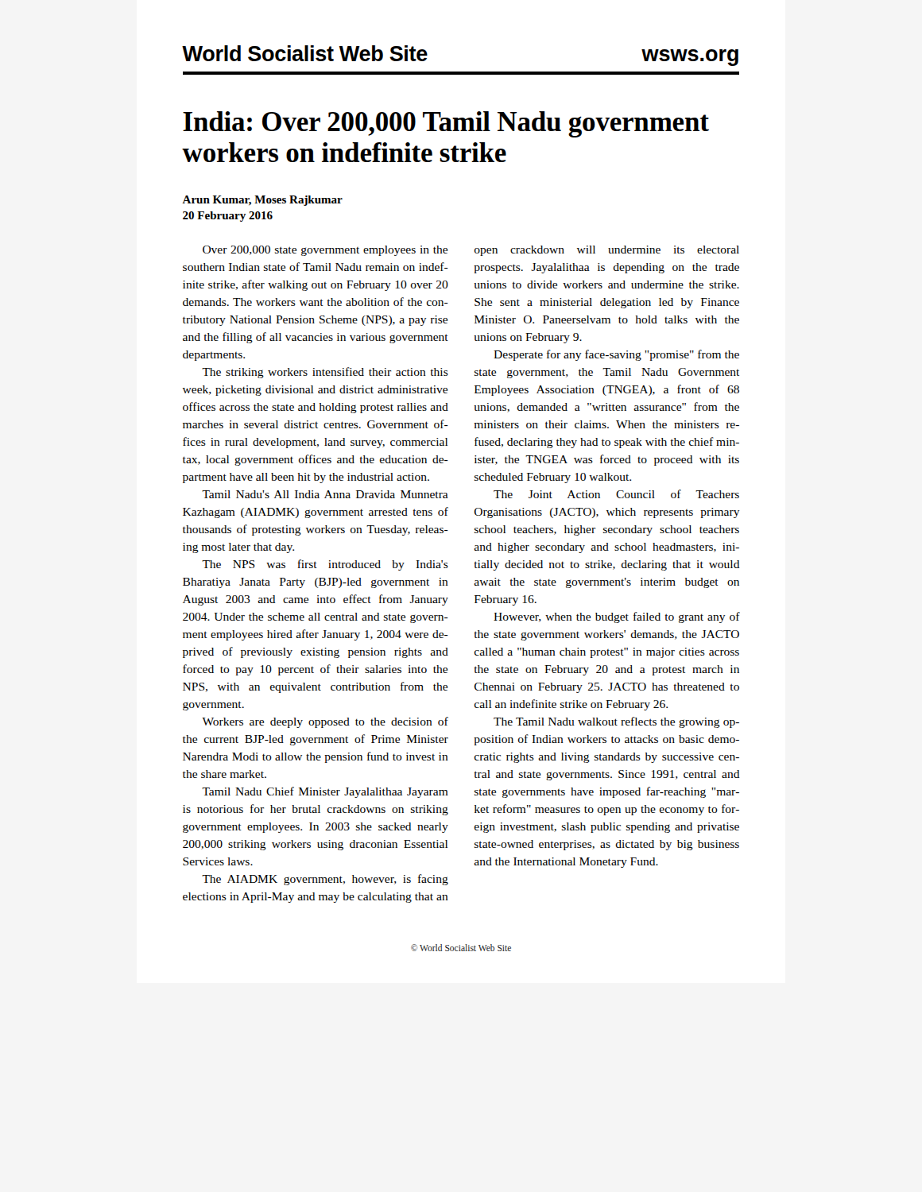World Socialist Web Site
wsws.org
India: Over 200,000 Tamil Nadu government workers on indefinite strike
Arun Kumar, Moses Rajkumar 20 February 2016
Over 200,000 state government employees in the southern Indian state of Tamil Nadu remain on indefinite strike, after walking out on February 10 over 20 demands. The workers want the abolition of the contributory National Pension Scheme (NPS), a pay rise and the filling of all vacancies in various government departments.
The striking workers intensified their action this week, picketing divisional and district administrative offices across the state and holding protest rallies and marches in several district centres. Government offices in rural development, land survey, commercial tax, local government offices and the education department have all been hit by the industrial action.
Tamil Nadu's All India Anna Dravida Munnetra Kazhagam (AIADMK) government arrested tens of thousands of protesting workers on Tuesday, releasing most later that day.
The NPS was first introduced by India's Bharatiya Janata Party (BJP)-led government in August 2003 and came into effect from January 2004. Under the scheme all central and state government employees hired after January 1, 2004 were deprived of previously existing pension rights and forced to pay 10 percent of their salaries into the NPS, with an equivalent contribution from the government.
Workers are deeply opposed to the decision of the current BJP-led government of Prime Minister Narendra Modi to allow the pension fund to invest in the share market.
Tamil Nadu Chief Minister Jayalalithaa Jayaram is notorious for her brutal crackdowns on striking government employees. In 2003 she sacked nearly 200,000 striking workers using draconian Essential Services laws.
The AIADMK government, however, is facing elections in April-May and may be calculating that an open crackdown will undermine its electoral prospects. Jayalalithaa is depending on the trade unions to divide workers and undermine the strike. She sent a ministerial delegation led by Finance Minister O. Paneerselvam to hold talks with the unions on February 9.
Desperate for any face-saving "promise" from the state government, the Tamil Nadu Government Employees Association (TNGEA), a front of 68 unions, demanded a "written assurance" from the ministers on their claims. When the ministers refused, declaring they had to speak with the chief minister, the TNGEA was forced to proceed with its scheduled February 10 walkout.
The Joint Action Council of Teachers Organisations (JACTO), which represents primary school teachers, higher secondary school teachers and higher secondary and school headmasters, initially decided not to strike, declaring that it would await the state government's interim budget on February 16.
However, when the budget failed to grant any of the state government workers' demands, the JACTO called a "human chain protest" in major cities across the state on February 20 and a protest march in Chennai on February 25. JACTO has threatened to call an indefinite strike on February 26.
The Tamil Nadu walkout reflects the growing opposition of Indian workers to attacks on basic democratic rights and living standards by successive central and state governments. Since 1991, central and state governments have imposed far-reaching "market reform" measures to open up the economy to foreign investment, slash public spending and privatise state-owned enterprises, as dictated by big business and the International Monetary Fund.
© World Socialist Web Site